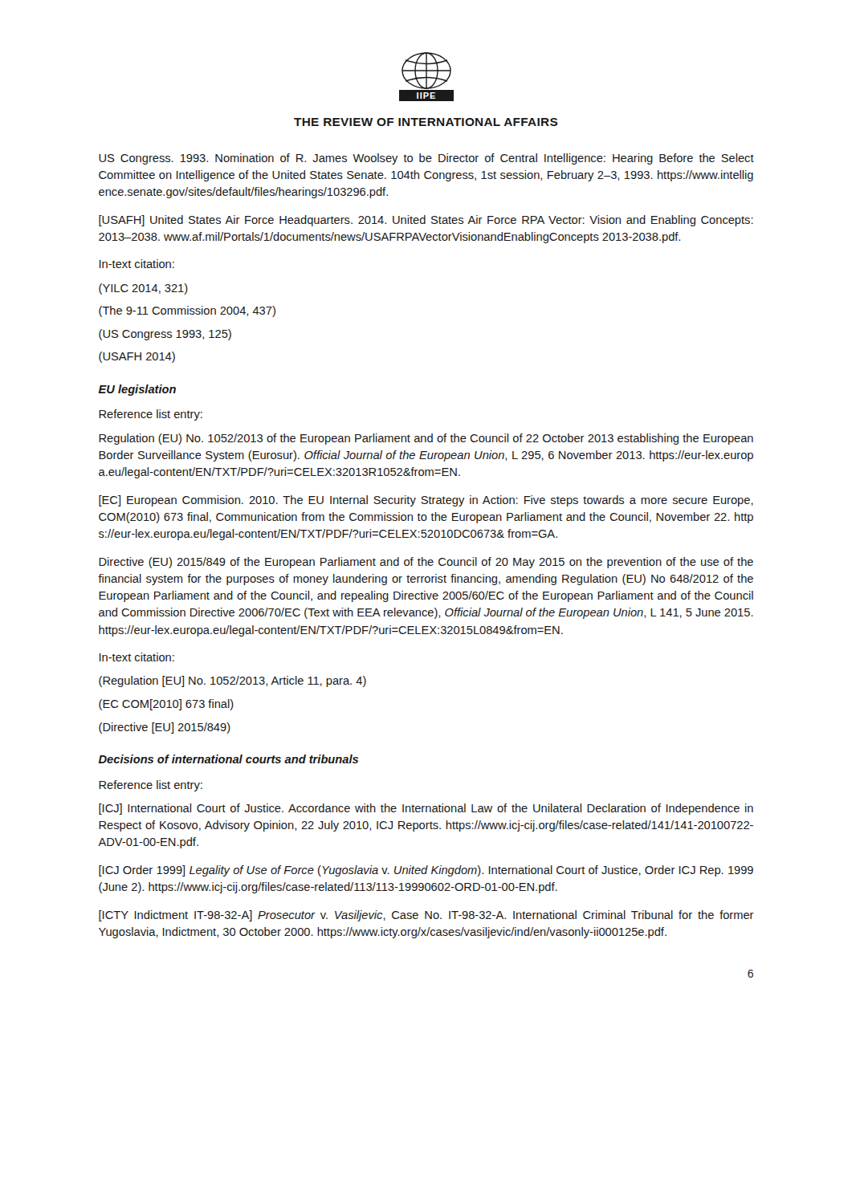IIPE emblem IIPE
The Review of International Affairs
US Congress. 1993. Nomination of R. James Woolsey to be Director of Central Intelligence: Hearing Before the Select Committee on Intelligence of the United States Senate. 104th Congress, 1st session, February 2–3, 1993. https://www.intelligence.senate.gov/sites/default/files/hearings/103296.pdf.
[USAFH] United States Air Force Headquarters. 2014. United States Air Force RPA Vector: Vision and Enabling Concepts: 2013–2038. www.af.mil/Portals/1/documents/news/USAFRPAVectorVisionandEnablingConcepts 2013-2038.pdf.
In-text citation:
(YILC 2014, 321)
(The 9-11 Commission 2004, 437)
(US Congress 1993, 125)
(USAFH 2014)
EU legislation
Reference list entry:
Regulation (EU) No. 1052/2013 of the European Parliament and of the Council of 22 October 2013 establishing the European Border Surveillance System (Eurosur). Official Journal of the European Union, L 295, 6 November 2013. https://eur-lex.europa.eu/legal-content/EN/TXT/PDF/?uri=CELEX:32013R1052&from=EN.
[EC] European Commision. 2010. The EU Internal Security Strategy in Action: Five steps towards a more secure Europe, COM(2010) 673 final, Communication from the Commission to the European Parliament and the Council, November 22. https://eur-lex.europa.eu/legal-content/EN/TXT/PDF/?uri=CELEX:52010DC0673& from=GA.
Directive (EU) 2015/849 of the European Parliament and of the Council of 20 May 2015 on the prevention of the use of the financial system for the purposes of money laundering or terrorist financing, amending Regulation (EU) No 648/2012 of the European Parliament and of the Council, and repealing Directive 2005/60/EC of the European Parliament and of the Council and Commission Directive 2006/70/EC (Text with EEA relevance), Official Journal of the European Union, L 141, 5 June 2015. https://eur-lex.europa.eu/legal-content/EN/TXT/PDF/?uri=CELEX:32015L0849&from=EN.
In-text citation:
(Regulation [EU] No. 1052/2013, Article 11, para. 4)
(EC COM[2010] 673 final)
(Directive [EU] 2015/849)
Decisions of international courts and tribunals
Reference list entry:
[ICJ] International Court of Justice. Accordance with the International Law of the Unilateral Declaration of Independence in Respect of Kosovo, Advisory Opinion, 22 July 2010, ICJ Reports. https://www.icj-cij.org/files/case-related/141/141-20100722-ADV-01-00-EN.pdf.
[ICJ Order 1999] Legality of Use of Force (Yugoslavia v. United Kingdom). International Court of Justice, Order ICJ Rep. 1999 (June 2). https://www.icj-cij.org/files/case-related/113/113-19990602-ORD-01-00-EN.pdf.
[ICTY Indictment IT-98-32-A] Prosecutor v. Vasiljevic, Case No. IT-98-32-A. International Criminal Tribunal for the former Yugoslavia, Indictment, 30 October 2000. https://www.icty.org/x/cases/vasiljevic/ind/en/vasonly-ii000125e.pdf.
6